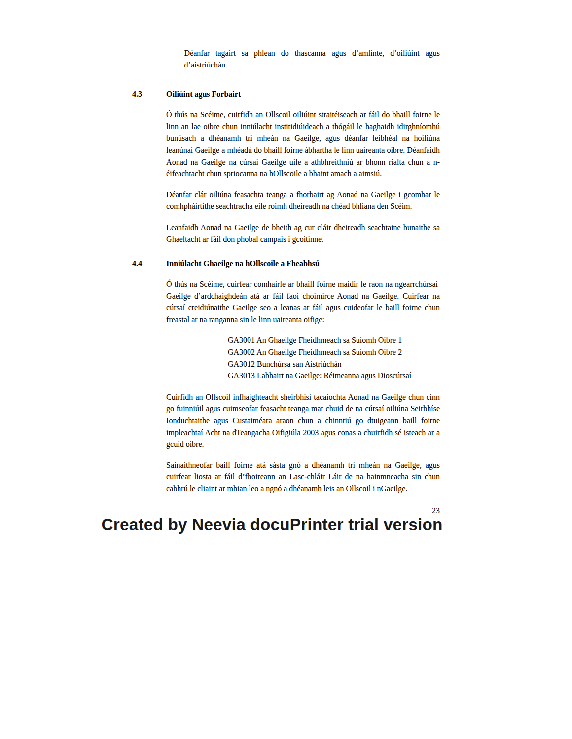Déanfar tagairt sa phlean do thascanna agus d’amlínte, d’oiliúint agus d’aistriúchán.
4.3 Oiliúint agus Forbairt
Ó thús na Scéime, cuirfidh an Ollscoil oiliúint straitéiseach ar fáil do bhaill foirne le linn an lae oibre chun inniúlacht institidiúideach a thógáil le haghaidh idirghníomhú bunúsach a dhéanamh trí mheán na Gaeilge, agus déanfar leibhéal na hoiliúna leanúnaí Gaeilge a mhéadú do bhaill foirne ábhartha le linn uaireanta oibre. Déanfaidh Aonad na Gaeilge na cúrsaí Gaeilge uile a athbhreithniú ar bhonn rialta chun a n-éifeachtacht chun spriocanna na hOllscoile a bhaint amach a aimsiú.
Déanfar clár oiliúna feasachta teanga a fhorbairt ag Aonad na Gaeilge i gcomhar le comhpháirtithe seachtracha eile roimh dheireadh na chéad bhliana den Scéim.
Leanfaidh Aonad na Gaeilge de bheith ag cur cláir dheireadh seachtaine bunaithe sa Ghaeltacht ar fáil don phobal campais i gcoitinne.
4.4 Inniúlacht Ghaeilge na hOllscoile a Fheabhsú
Ó thús na Scéime, cuirfear comhairle ar bhaill foirne maidir le raon na ngearrchúrsaí Gaeilge d’ardchaighdeán atá ar fáil faoi choimirce Aonad na Gaeilge. Cuirfear na cúrsaí creidiúnaithe Gaeilge seo a leanas ar fáil agus cuideofar le baill foirne chun freastal ar na ranganna sin le linn uaireanta oifige:
GA3001 An Ghaeilge Fheidhmeach sa Suíomh Oibre 1
GA3002 An Ghaeilge Fheidhmeach sa Suíomh Oibre 2
GA3012 Bunchúrsa san Aistriúchán
GA3013 Labhairt na Gaeilge: Réimeanna agus Dioscúrsaí
Cuirfidh an Ollscoil infhaighteacht sheirbhísí tacaíochta Aonad na Gaeilge chun cinn go fuinniúil agus cuimseofar feasacht teanga mar chuid de na cúrsaí oiliúna Seirbhíse Ionduchtaithe agus Custaiméara araon chun a chinntiú go dtuigeann baill foirne impleachtaí Acht na dTeangacha Oifigiúla 2003 agus conas a chuirfidh sé isteach ar a gcuid oibre.
Sainaithneofar baill foirne atá sásta gnó a dhéanamh trí mheán na Gaeilge, agus cuirfear liosta ar fáil d’fhoireann an Lasc-chláir Láir de na hainmneacha sin chun cabhrú le cliaint ar mhian leo a ngnó a dhéanamh leis an Ollscoil i nGaeilge.
23
Created by Neevia docuPrinter trial version